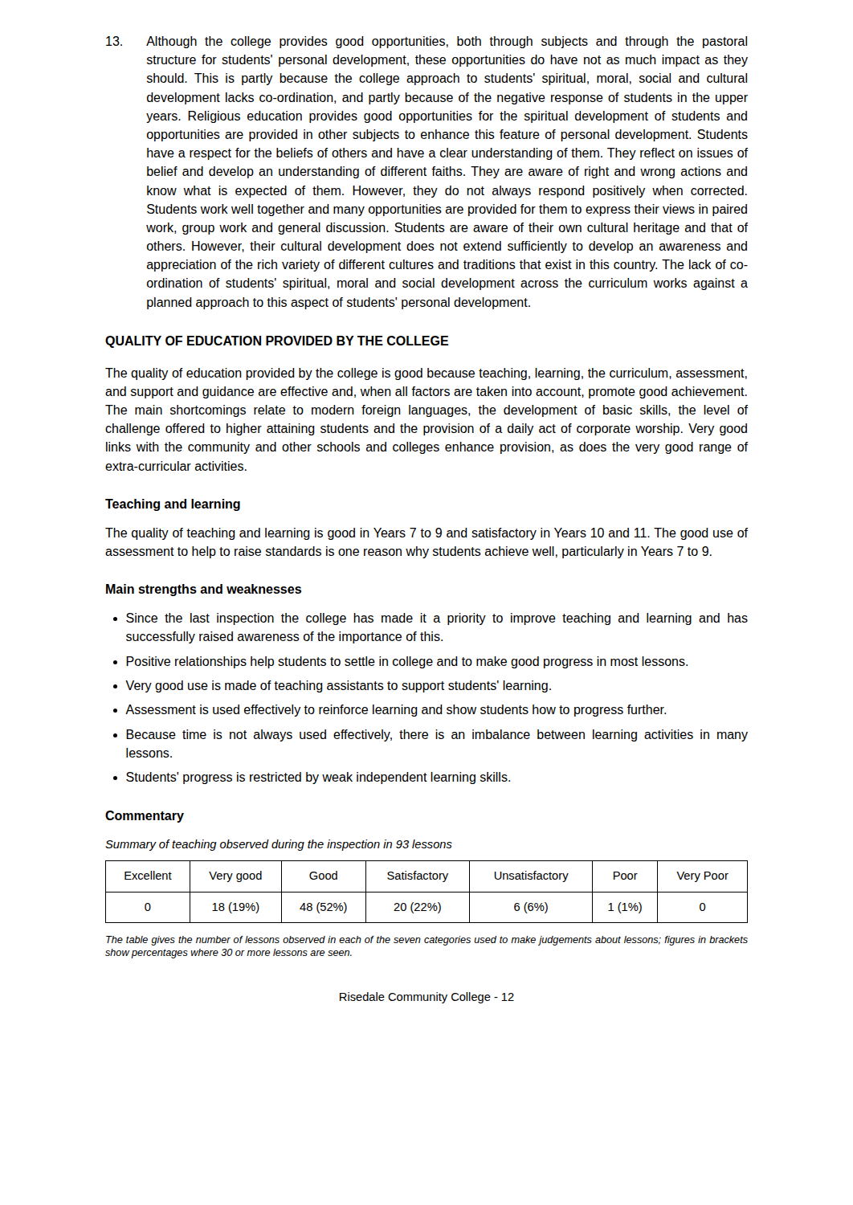13.
Although the college provides good opportunities, both through subjects and through the pastoral structure for students' personal development, these opportunities do have not as much impact as they should. This is partly because the college approach to students' spiritual, moral, social and cultural development lacks co-ordination, and partly because of the negative response of students in the upper years. Religious education provides good opportunities for the spiritual development of students and opportunities are provided in other subjects to enhance this feature of personal development. Students have a respect for the beliefs of others and have a clear understanding of them. They reflect on issues of belief and develop an understanding of different faiths. They are aware of right and wrong actions and know what is expected of them. However, they do not always respond positively when corrected. Students work well together and many opportunities are provided for them to express their views in paired work, group work and general discussion. Students are aware of their own cultural heritage and that of others. However, their cultural development does not extend sufficiently to develop an awareness and appreciation of the rich variety of different cultures and traditions that exist in this country. The lack of co-ordination of students' spiritual, moral and social development across the curriculum works against a planned approach to this aspect of students' personal development.
QUALITY OF EDUCATION PROVIDED BY THE COLLEGE
The quality of education provided by the college is good because teaching, learning, the curriculum, assessment, and support and guidance are effective and, when all factors are taken into account, promote good achievement. The main shortcomings relate to modern foreign languages, the development of basic skills, the level of challenge offered to higher attaining students and the provision of a daily act of corporate worship. Very good links with the community and other schools and colleges enhance provision, as does the very good range of extra-curricular activities.
Teaching and learning
The quality of teaching and learning is good in Years 7 to 9 and satisfactory in Years 10 and 11. The good use of assessment to help to raise standards is one reason why students achieve well, particularly in Years 7 to 9.
Main strengths and weaknesses
Since the last inspection the college has made it a priority to improve teaching and learning and has successfully raised awareness of the importance of this.
Positive relationships help students to settle in college and to make good progress in most lessons.
Very good use is made of teaching assistants to support students' learning.
Assessment is used effectively to reinforce learning and show students how to progress further.
Because time is not always used effectively, there is an imbalance between learning activities in many lessons.
Students' progress is restricted by weak independent learning skills.
Commentary
Summary of teaching observed during the inspection in 93 lessons
| Excellent | Very good | Good | Satisfactory | Unsatisfactory | Poor | Very Poor |
| --- | --- | --- | --- | --- | --- | --- |
| 0 | 18 (19%) | 48 (52%) | 20 (22%) | 6 (6%) | 1 (1%) | 0 |
The table gives the number of lessons observed in each of the seven categories used to make judgements about lessons; figures in brackets show percentages where 30 or more lessons are seen.
Risedale Community College - 12